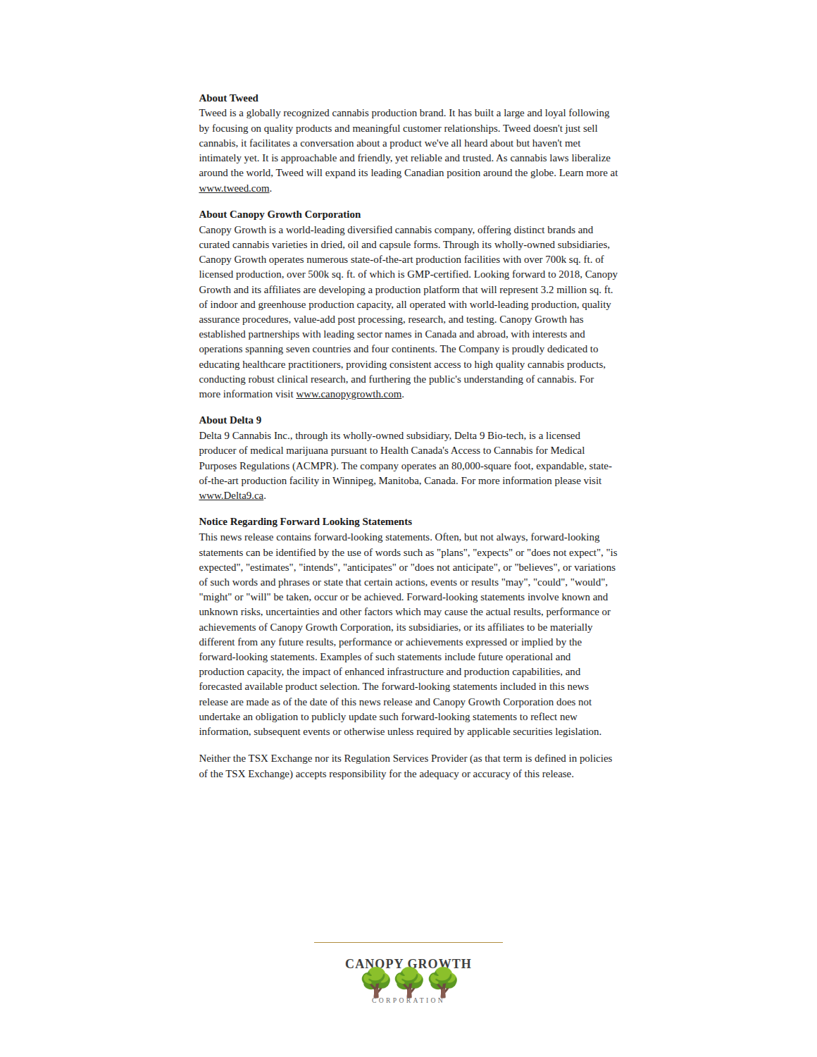About Tweed
Tweed is a globally recognized cannabis production brand. It has built a large and loyal following by focusing on quality products and meaningful customer relationships. Tweed doesn't just sell cannabis, it facilitates a conversation about a product we've all heard about but haven't met intimately yet. It is approachable and friendly, yet reliable and trusted. As cannabis laws liberalize around the world, Tweed will expand its leading Canadian position around the globe. Learn more at www.tweed.com.
About Canopy Growth Corporation
Canopy Growth is a world-leading diversified cannabis company, offering distinct brands and curated cannabis varieties in dried, oil and capsule forms. Through its wholly-owned subsidiaries, Canopy Growth operates numerous state-of-the-art production facilities with over 700k sq. ft. of licensed production, over 500k sq. ft. of which is GMP-certified. Looking forward to 2018, Canopy Growth and its affiliates are developing a production platform that will represent 3.2 million sq. ft. of indoor and greenhouse production capacity, all operated with world-leading production, quality assurance procedures, value-add post processing, research, and testing. Canopy Growth has established partnerships with leading sector names in Canada and abroad, with interests and operations spanning seven countries and four continents. The Company is proudly dedicated to educating healthcare practitioners, providing consistent access to high quality cannabis products, conducting robust clinical research, and furthering the public's understanding of cannabis. For more information visit www.canopygrowth.com.
About Delta 9
Delta 9 Cannabis Inc., through its wholly-owned subsidiary, Delta 9 Bio-tech, is a licensed producer of medical marijuana pursuant to Health Canada's Access to Cannabis for Medical Purposes Regulations (ACMPR). The company operates an 80,000-square foot, expandable, state-of-the-art production facility in Winnipeg, Manitoba, Canada. For more information please visit www.Delta9.ca.
Notice Regarding Forward Looking Statements
This news release contains forward-looking statements. Often, but not always, forward-looking statements can be identified by the use of words such as "plans", "expects" or "does not expect", "is expected", "estimates", "intends", "anticipates" or "does not anticipate", or "believes", or variations of such words and phrases or state that certain actions, events or results "may", "could", "would", "might" or "will" be taken, occur or be achieved. Forward-looking statements involve known and unknown risks, uncertainties and other factors which may cause the actual results, performance or achievements of Canopy Growth Corporation, its subsidiaries, or its affiliates to be materially different from any future results, performance or achievements expressed or implied by the forward-looking statements. Examples of such statements include future operational and production capacity, the impact of enhanced infrastructure and production capabilities, and forecasted available product selection. The forward-looking statements included in this news release are made as of the date of this news release and Canopy Growth Corporation does not undertake an obligation to publicly update such forward-looking statements to reflect new information, subsequent events or otherwise unless required by applicable securities legislation.
Neither the TSX Exchange nor its Regulation Services Provider (as that term is defined in policies of the TSX Exchange) accepts responsibility for the adequacy or accuracy of this release.
CANOPY GROWTH
🌳🌳🌳
CORPORATION